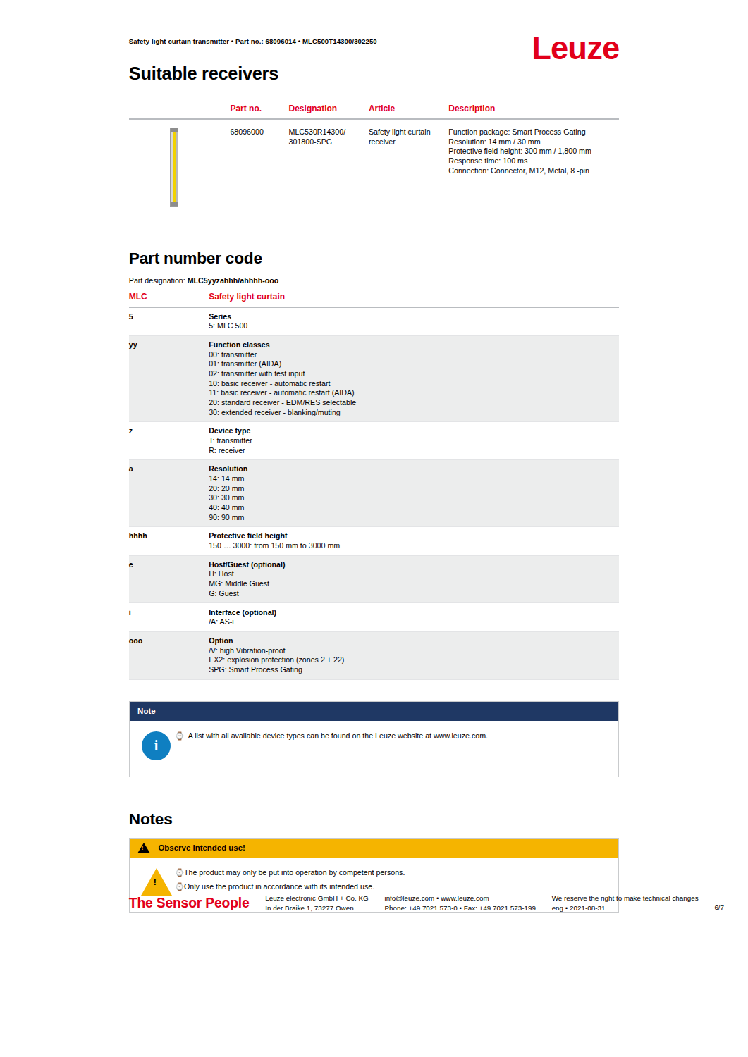Safety light curtain transmitter • Part no.: 68096014 • MLC500T14300/302250
Suitable receivers
Leuze
| | Part no. | Designation | Article | Description |
| --- | --- | --- | --- | --- |
| | 68096000 | MLC530R14300/ 301800-SPG | Safety light curtain receiver | Function package: Smart Process Gating Resolution: 14 mm / 30 mm Protective field height: 300 mm / 1,800 mm Response time: 100 ms Connection: Connector, M12, Metal, 8 -pin |
Part number code
Part designation: MLC5yyzahhh/ahhhh-ooo
| MLC | Safety light curtain |
| --- | --- |
| 5 | Series 5: MLC 500 |
| yy | Function classes 00: transmitter 01: transmitter (AIDA) 02: transmitter with test input 10: basic receiver - automatic restart 11: basic receiver - automatic restart (AIDA) 20: standard receiver - EDM/RES selectable 30: extended receiver - blanking/muting |
| z | Device type T: transmitter R: receiver |
| a | Resolution 14: 14 mm 20: 20 mm 30: 30 mm 40: 40 mm 90: 90 mm |
| hhhh | Protective field height 150 … 3000: from 150 mm to 3000 mm |
| e | Host/Guest (optional) H: Host MG: Middle Guest G: Guest |
| i | Interface (optional) /A: AS-i |
| ooo | Option /V: high Vibration-proof EX2: explosion protection (zones 2 + 22) SPG: Smart Process Gating |
Note
i
⌚A list with all available device types can be found on the Leuze website at www.leuze.com.
Notes
Observe intended use!
⌚The product may only be put into operation by competent persons.
⌚Only use the product in accordance with its intended use.
The Sensor People
Leuze electronic GmbH + Co. KG
In der Braike 1, 73277 Owen
info@leuze.com • www.leuze.com
Phone: +49 7021 573-0 • Fax: +49 7021 573-199
We reserve the right to make technical changes
eng • 2021-08-31
6/7